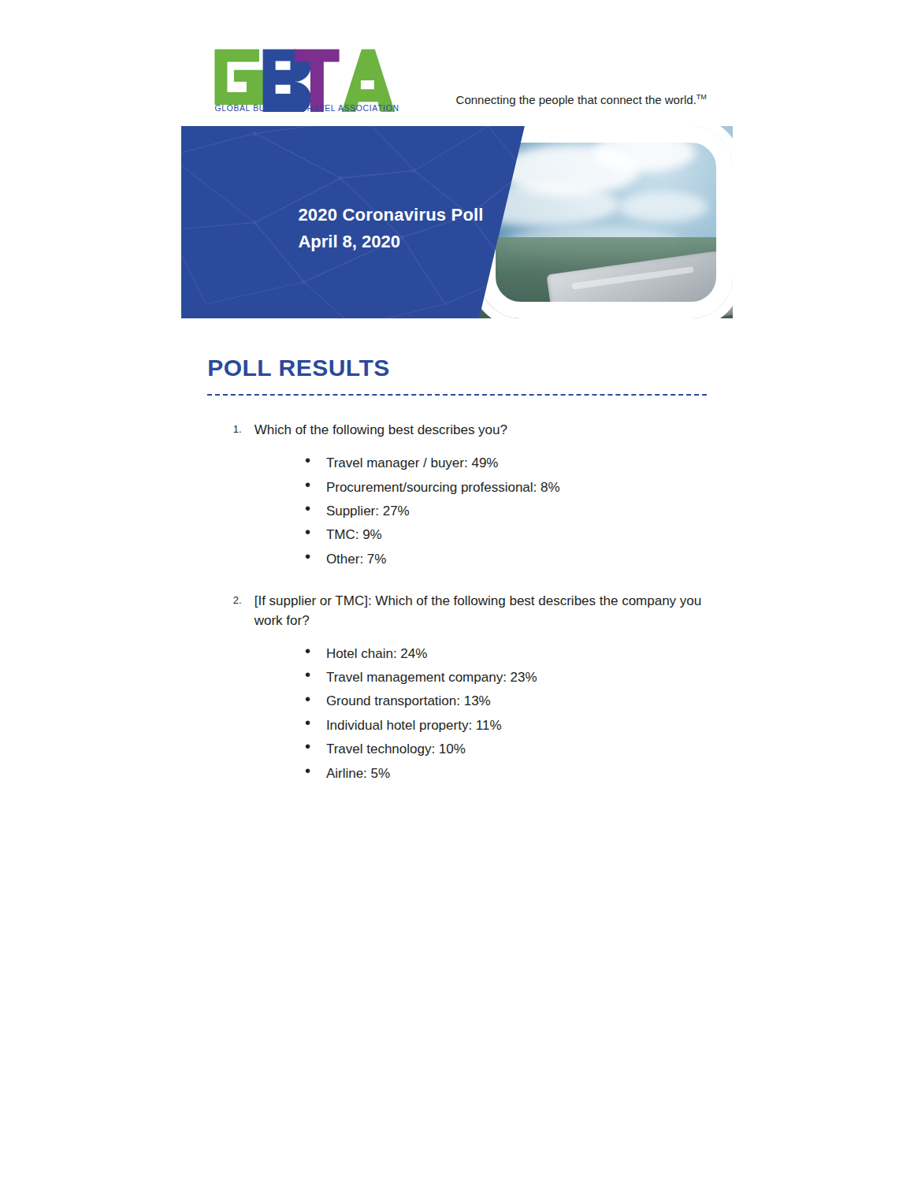GLOBAL BUSINESS TRAVEL ASSOCIATION
Connecting the people that connect the world.TM
2020 Coronavirus Poll
April 8, 2020
POLL RESULTS
Which of the following best describes you?
Travel manager / buyer: 49%
Procurement/sourcing professional: 8%
Supplier: 27%
TMC: 9%
Other: 7%
[If supplier or TMC]: Which of the following best describes the company you work for?
Hotel chain: 24%
Travel management company: 23%
Ground transportation: 13%
Individual hotel property: 11%
Travel technology: 10%
Airline: 5%